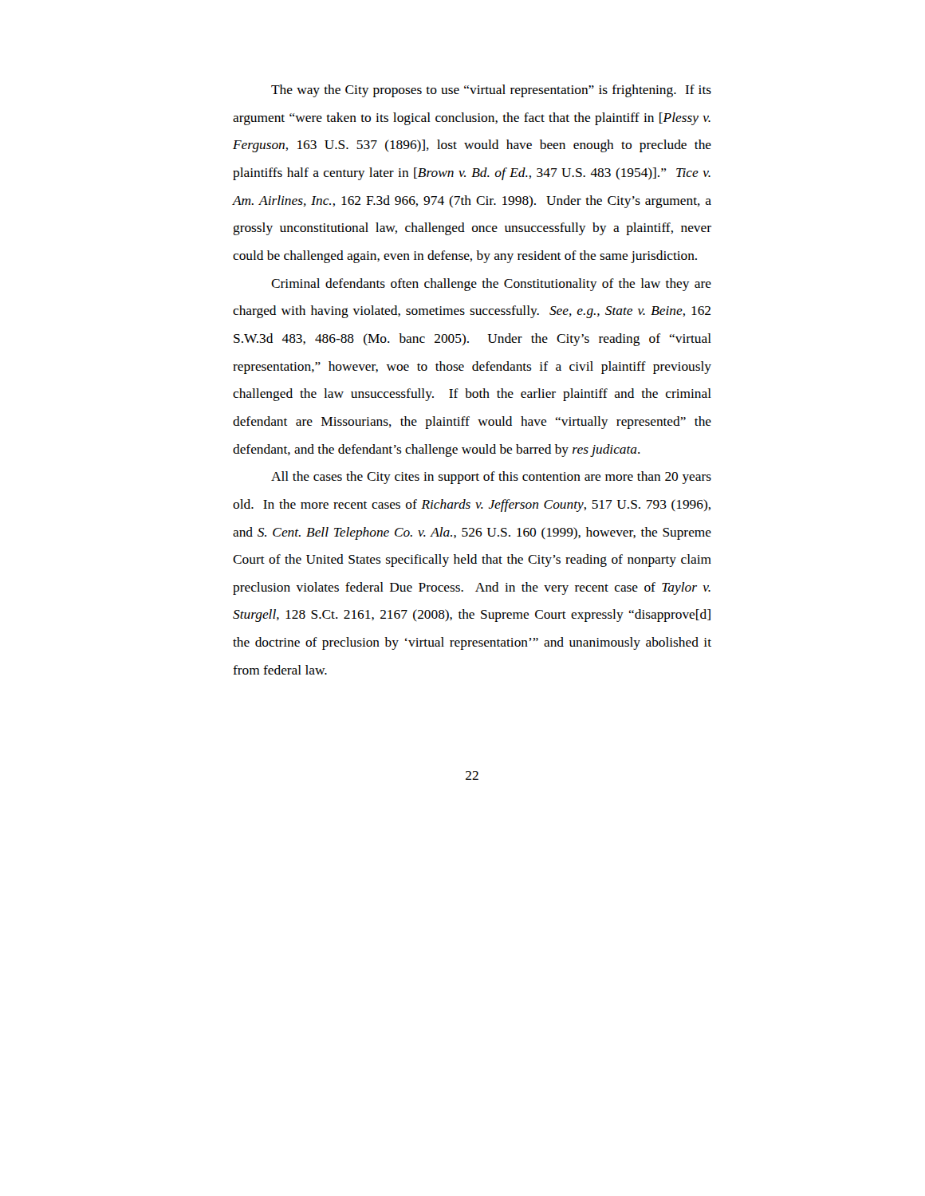The way the City proposes to use “virtual representation” is frightening. If its argument “were taken to its logical conclusion, the fact that the plaintiff in [Plessy v. Ferguson, 163 U.S. 537 (1896)], lost would have been enough to preclude the plaintiffs half a century later in [Brown v. Bd. of Ed., 347 U.S. 483 (1954)].” Tice v. Am. Airlines, Inc., 162 F.3d 966, 974 (7th Cir. 1998). Under the City’s argument, a grossly unconstitutional law, challenged once unsuccessfully by a plaintiff, never could be challenged again, even in defense, by any resident of the same jurisdiction.
Criminal defendants often challenge the Constitutionality of the law they are charged with having violated, sometimes successfully. See, e.g., State v. Beine, 162 S.W.3d 483, 486-88 (Mo. banc 2005). Under the City’s reading of “virtual representation,” however, woe to those defendants if a civil plaintiff previously challenged the law unsuccessfully. If both the earlier plaintiff and the criminal defendant are Missourians, the plaintiff would have “virtually represented” the defendant, and the defendant’s challenge would be barred by res judicata.
All the cases the City cites in support of this contention are more than 20 years old. In the more recent cases of Richards v. Jefferson County, 517 U.S. 793 (1996), and S. Cent. Bell Telephone Co. v. Ala., 526 U.S. 160 (1999), however, the Supreme Court of the United States specifically held that the City’s reading of nonparty claim preclusion violates federal Due Process. And in the very recent case of Taylor v. Sturgell, 128 S.Ct. 2161, 2167 (2008), the Supreme Court expressly “disapprove[d] the doctrine of preclusion by ‘virtual representation’” and unanimously abolished it from federal law.
22